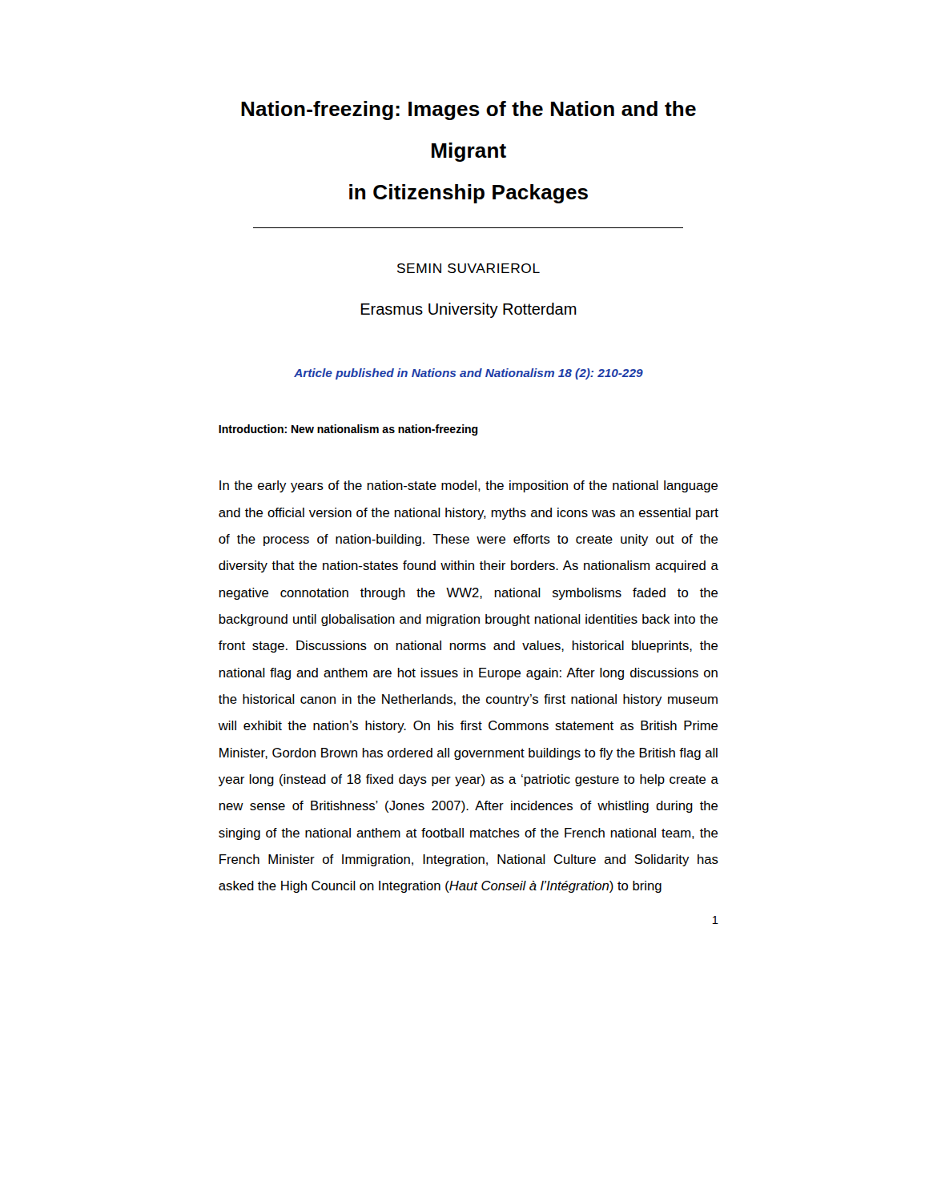Nation-freezing: Images of the Nation and the Migrant
in Citizenship Packages
SEMIN SUVARIEROL
Erasmus University Rotterdam
Article published in Nations and Nationalism 18 (2): 210-229
Introduction: New nationalism as nation-freezing
In the early years of the nation-state model, the imposition of the national language and the official version of the national history, myths and icons was an essential part of the process of nation-building. These were efforts to create unity out of the diversity that the nation-states found within their borders. As nationalism acquired a negative connotation through the WW2, national symbolisms faded to the background until globalisation and migration brought national identities back into the front stage. Discussions on national norms and values, historical blueprints, the national flag and anthem are hot issues in Europe again: After long discussions on the historical canon in the Netherlands, the country’s first national history museum will exhibit the nation’s history. On his first Commons statement as British Prime Minister, Gordon Brown has ordered all government buildings to fly the British flag all year long (instead of 18 fixed days per year) as a ‘patriotic gesture to help create a new sense of Britishness’ (Jones 2007). After incidences of whistling during the singing of the national anthem at football matches of the French national team, the French Minister of Immigration, Integration, National Culture and Solidarity has asked the High Council on Integration (Haut Conseil à l’Intégration) to bring
1